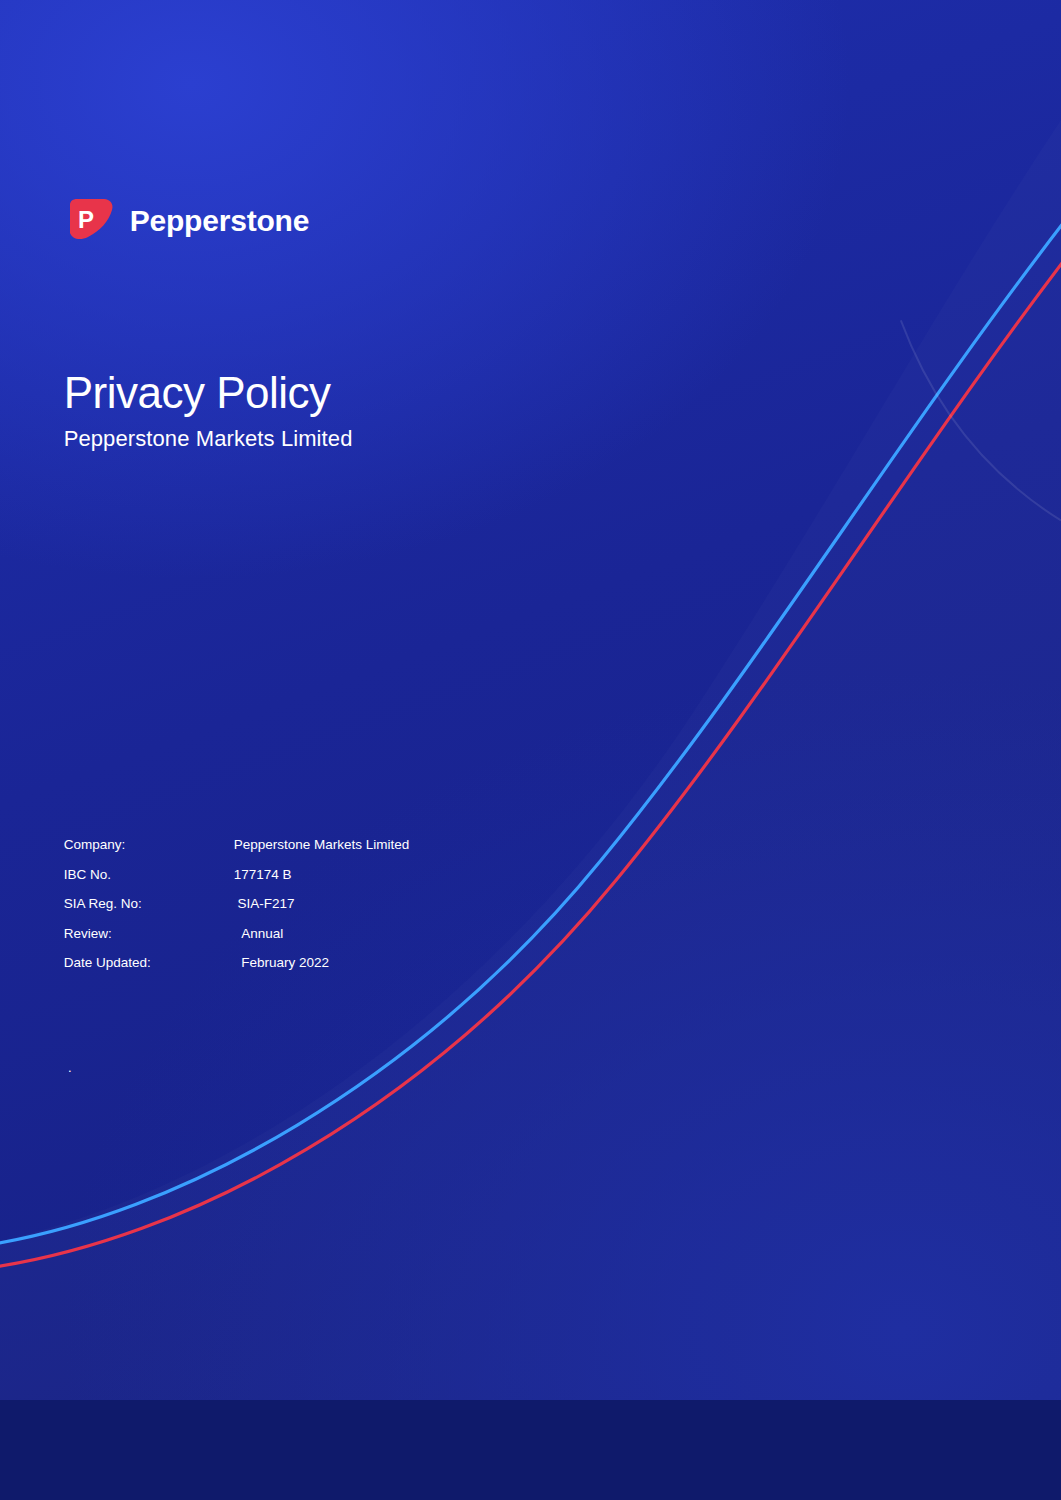P
Pepperstone
Privacy Policy
Pepperstone Markets Limited
| Company: | Pepperstone Markets Limited |
| IBC No. | 177174 B |
| SIA Reg. No: | SIA-F217 |
| Review: | Annual |
| Date Updated: | February 2022 |
.